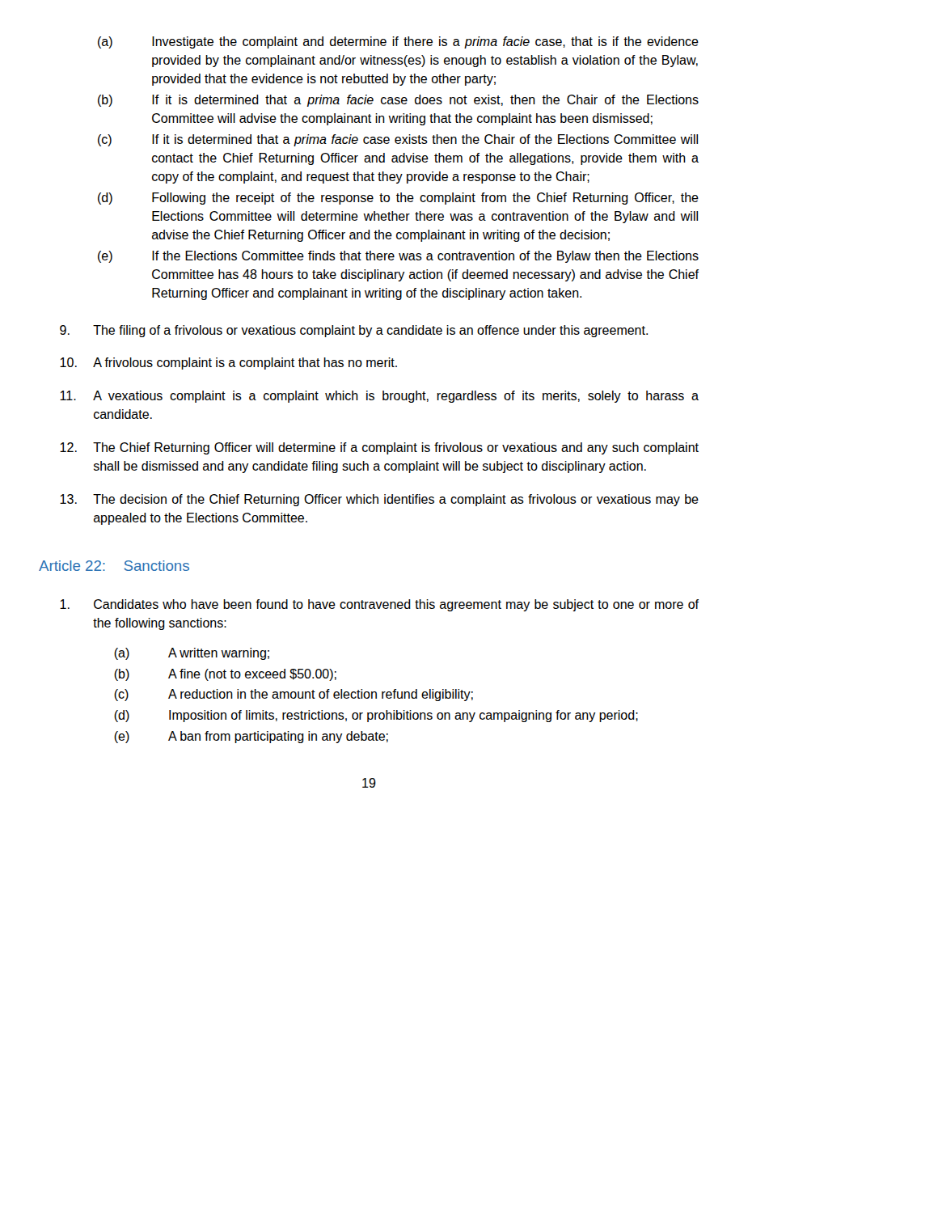(a) Investigate the complaint and determine if there is a prima facie case, that is if the evidence provided by the complainant and/or witness(es) is enough to establish a violation of the Bylaw, provided that the evidence is not rebutted by the other party;
(b) If it is determined that a prima facie case does not exist, then the Chair of the Elections Committee will advise the complainant in writing that the complaint has been dismissed;
(c) If it is determined that a prima facie case exists then the Chair of the Elections Committee will contact the Chief Returning Officer and advise them of the allegations, provide them with a copy of the complaint, and request that they provide a response to the Chair;
(d) Following the receipt of the response to the complaint from the Chief Returning Officer, the Elections Committee will determine whether there was a contravention of the Bylaw and will advise the Chief Returning Officer and the complainant in writing of the decision;
(e) If the Elections Committee finds that there was a contravention of the Bylaw then the Elections Committee has 48 hours to take disciplinary action (if deemed necessary) and advise the Chief Returning Officer and complainant in writing of the disciplinary action taken.
9. The filing of a frivolous or vexatious complaint by a candidate is an offence under this agreement.
10. A frivolous complaint is a complaint that has no merit.
11. A vexatious complaint is a complaint which is brought, regardless of its merits, solely to harass a candidate.
12. The Chief Returning Officer will determine if a complaint is frivolous or vexatious and any such complaint shall be dismissed and any candidate filing such a complaint will be subject to disciplinary action.
13. The decision of the Chief Returning Officer which identifies a complaint as frivolous or vexatious may be appealed to the Elections Committee.
Article 22: Sanctions
1. Candidates who have been found to have contravened this agreement may be subject to one or more of the following sanctions:
(a) A written warning;
(b) A fine (not to exceed $50.00);
(c) A reduction in the amount of election refund eligibility;
(d) Imposition of limits, restrictions, or prohibitions on any campaigning for any period;
(e) A ban from participating in any debate;
19